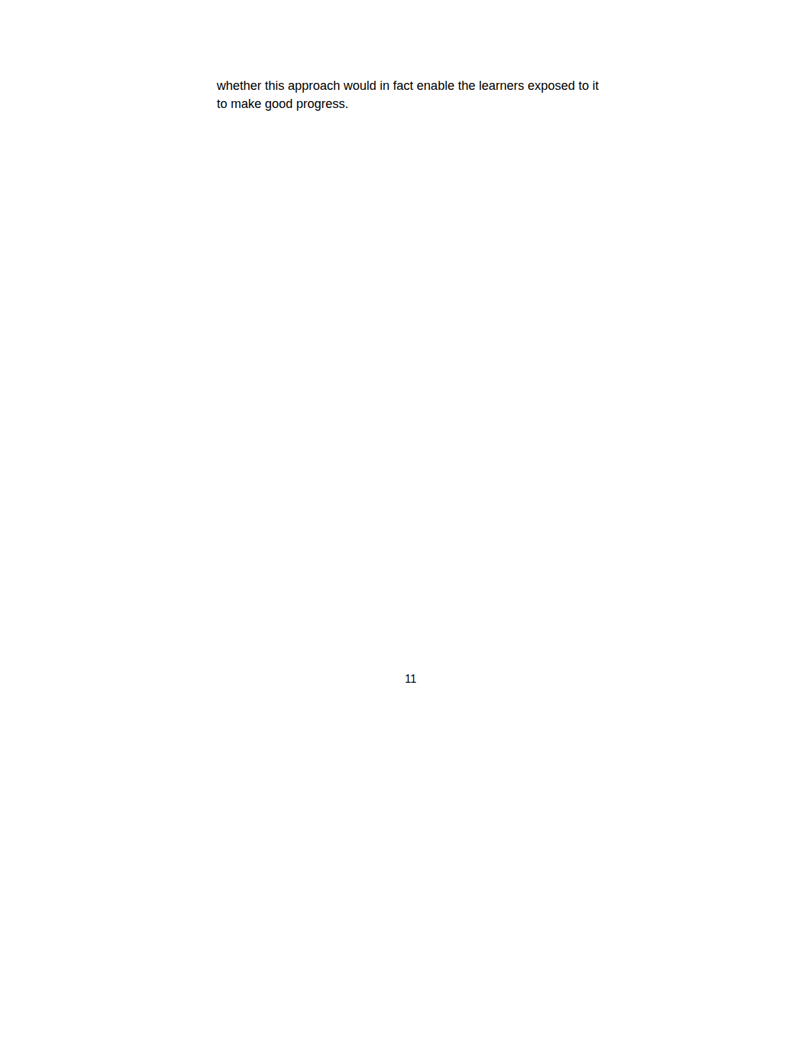whether this approach would in fact enable the learners exposed to it to make good progress.
11